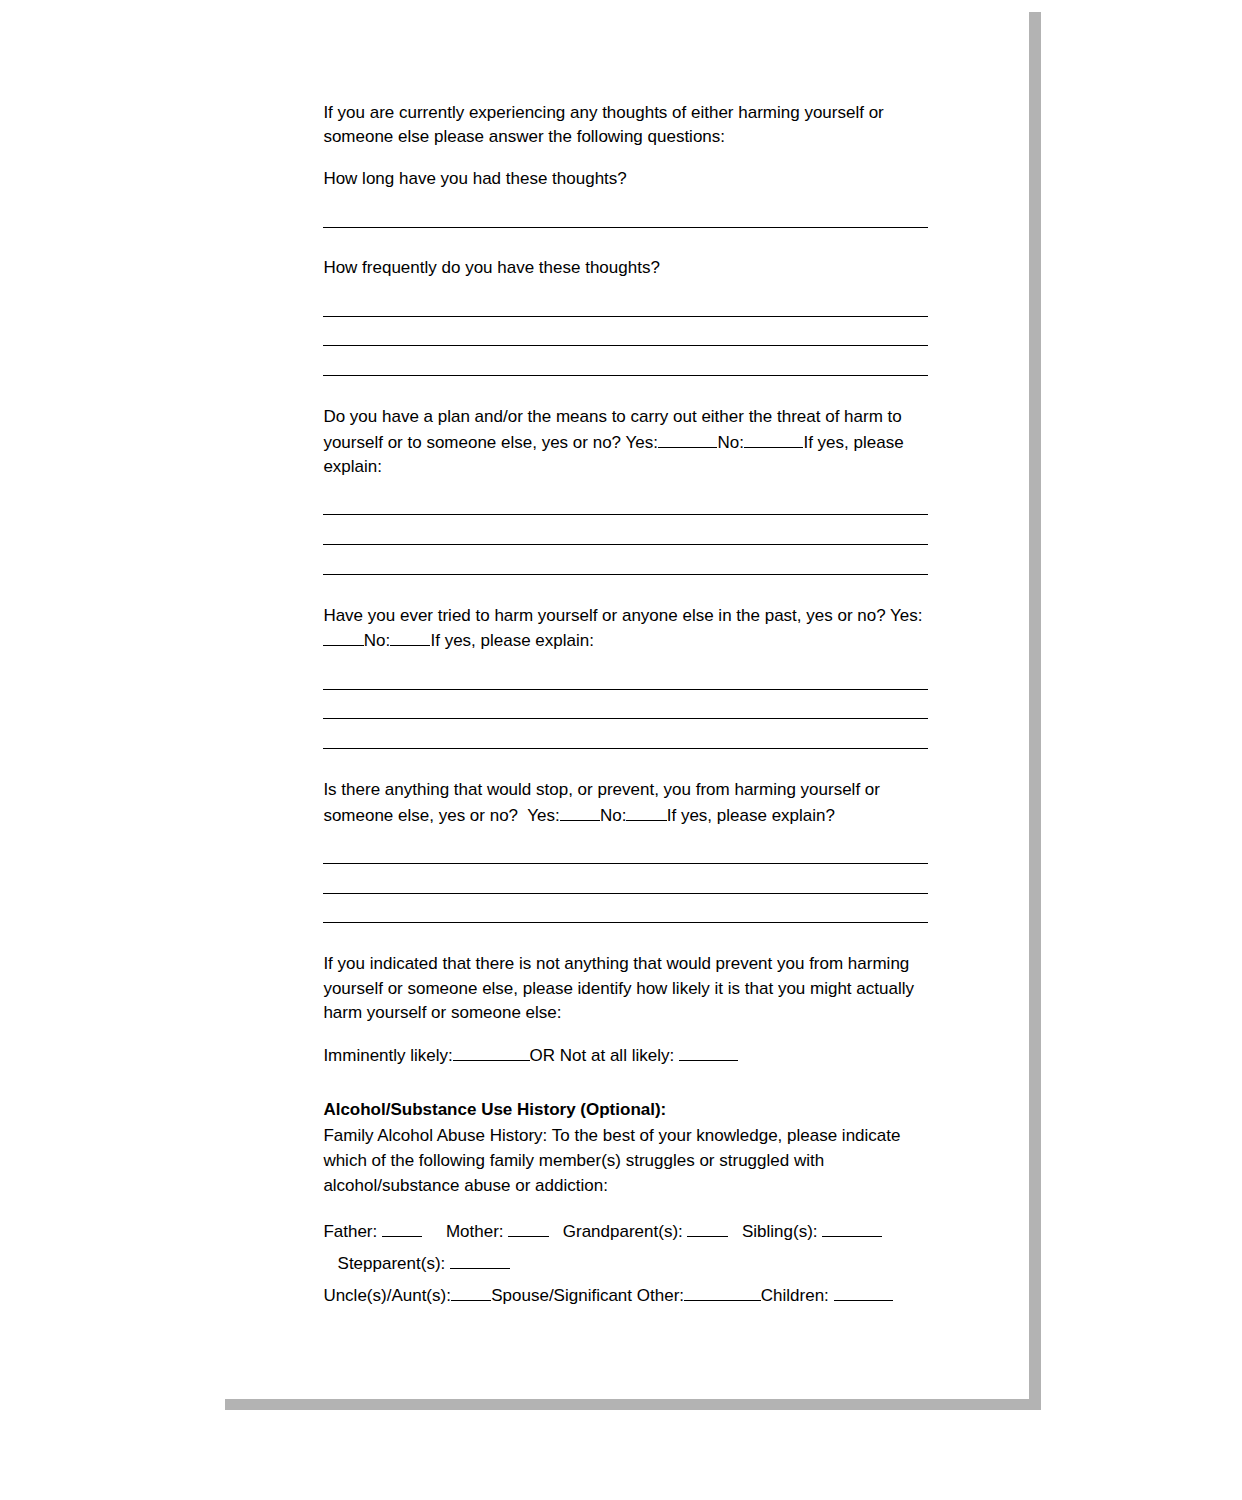If you are currently experiencing any thoughts of either harming yourself or someone else please answer the following questions:
How long have you had these thoughts?
How frequently do you have these thoughts?
Do you have a plan and/or the means to carry out either the threat of harm to yourself or to someone else, yes or no? Yes: No: If yes, please explain:
Have you ever tried to harm yourself or anyone else in the past, yes or no? Yes: No: If yes, please explain:
Is there anything that would stop, or prevent, you from harming yourself or someone else, yes or no? Yes: No: If yes, please explain?
If you indicated that there is not anything that would prevent you from harming yourself or someone else, please identify how likely it is that you might actually harm yourself or someone else:
Imminently likely: OR Not at all likely:
Alcohol/Substance Use History (Optional):
Family Alcohol Abuse History: To the best of your knowledge, please indicate which of the following family member(s) struggles or struggled with alcohol/substance abuse or addiction:
Father: Mother: Grandparent(s): Sibling(s): Stepparent(s):
Uncle(s)/Aunt(s): Spouse/Significant Other: Children: